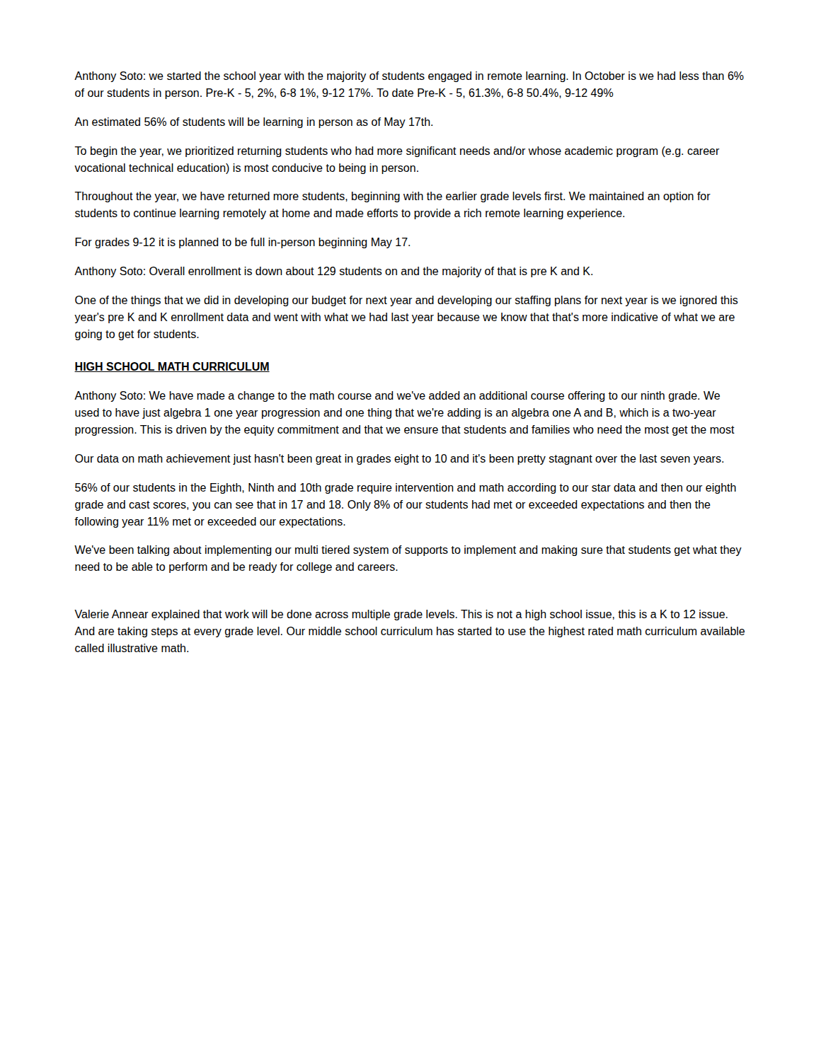Anthony Soto: we started the school year with the majority of students engaged in remote learning. In October is we had less than 6% of our students in person. Pre-K - 5, 2%, 6-8 1%, 9-12 17%. To date Pre-K - 5, 61.3%, 6-8 50.4%, 9-12 49%
An estimated 56% of students will be learning in person as of May 17th.
To begin the year, we prioritized returning students who had more significant needs and/or whose academic program (e.g. career vocational technical education) is most conducive to being in person.
Throughout the year, we have returned more students, beginning with the earlier grade levels first. We maintained an option for students to continue learning remotely at home and made efforts to provide a rich remote learning experience.
For grades 9-12 it is planned to be full in-person beginning May 17.
Anthony Soto: Overall enrollment is down about 129 students on and the majority of that is pre K and K.
One of the things that we did in developing our budget for next year and developing our staffing plans for next year is we ignored this year's pre K and K enrollment data and went with what we had last year because we know that that's more indicative of what we are going to get for students.
High School Math Curriculum
Anthony Soto: We have made a change to the math course and we've added an additional course offering to our ninth grade. We used to have just algebra 1 one year progression and one thing that we're adding is an algebra one A and B, which is a two-year progression. This is driven by the equity commitment and that we ensure that students and families who need the most get the most
Our data on math achievement just hasn't been great in grades eight to 10 and it's been pretty stagnant over the last seven years.
56% of our students in the Eighth, Ninth and 10th grade require intervention and math according to our star data and then our eighth grade and cast scores, you can see that in 17 and 18. Only 8% of our students had met or exceeded expectations and then the following year 11% met or exceeded our expectations.
We've been talking about implementing our multi tiered system of supports to implement and making sure that students get what they need to be able to perform and be ready for college and careers.
Valerie Annear explained that work will be done across multiple grade levels. This is not a high school issue, this is a K to 12 issue. And are taking steps at every grade level. Our middle school curriculum has started to use the highest rated math curriculum available called illustrative math.